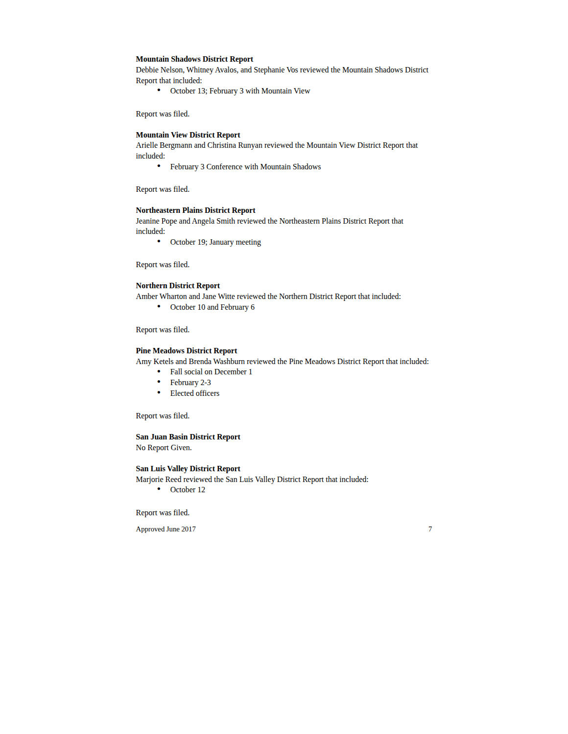Mountain Shadows District Report
Debbie Nelson, Whitney Avalos, and Stephanie Vos reviewed the Mountain Shadows District Report that included:
October 13; February 3 with Mountain View
Report was filed.
Mountain View District Report
Arielle Bergmann and Christina Runyan reviewed the Mountain View District Report that included:
February 3 Conference with Mountain Shadows
Report was filed.
Northeastern Plains District Report
Jeanine Pope and Angela Smith reviewed the Northeastern Plains District Report that included:
October 19; January meeting
Report was filed.
Northern District Report
Amber Wharton and Jane Witte reviewed the Northern District Report that included:
October 10 and February 6
Report was filed.
Pine Meadows District Report
Amy Ketels and Brenda Washburn reviewed the Pine Meadows District Report that included:
Fall social on December 1
February 2-3
Elected officers
Report was filed.
San Juan Basin District Report
No Report Given.
San Luis Valley District Report
Marjorie Reed reviewed the San Luis Valley District Report that included:
October 12
Report was filed.
Approved June 2017 7